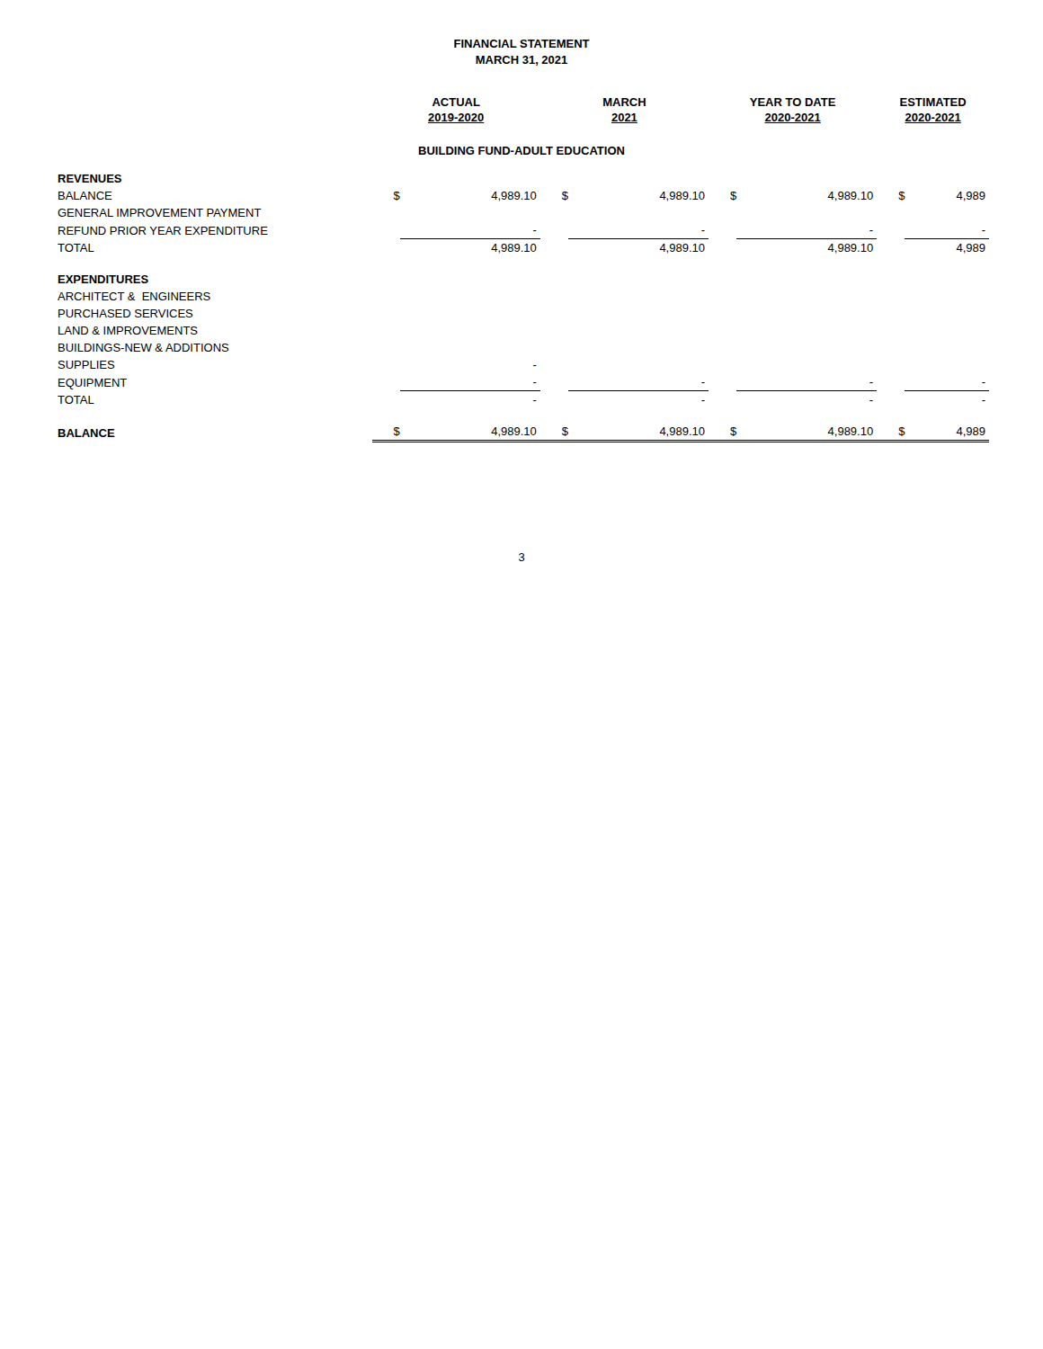FINANCIAL STATEMENT
MARCH 31, 2021
| | ACTUAL 2019-2020 | MARCH 2021 | YEAR TO DATE 2020-2021 | ESTIMATED 2020-2021 |
| BUILDING FUND-ADULT EDUCATION |
| REVENUES | |
| BALANCE | $ | 4,989.10 | $ | 4,989.10 | $ | 4,989.10 | $ | 4,989 |
| GENERAL IMPROVEMENT PAYMENT | |
| REFUND PRIOR YEAR EXPENDITURE | | - | | - | | - | | - |
| TOTAL | | 4,989.10 | | 4,989.10 | | 4,989.10 | | 4,989 |
| EXPENDITURES | |
| ARCHITECT & ENGINEERS | |
| PURCHASED SERVICES | |
| LAND & IMPROVEMENTS | |
| BUILDINGS-NEW & ADDITIONS | |
| SUPPLIES | | - | | | | | | |
| EQUIPMENT | | - | | - | | - | | - |
| TOTAL | | - | | - | | - | | - |
| BALANCE | $ | 4,989.10 | $ | 4,989.10 | $ | 4,989.10 | $ | 4,989 |
3